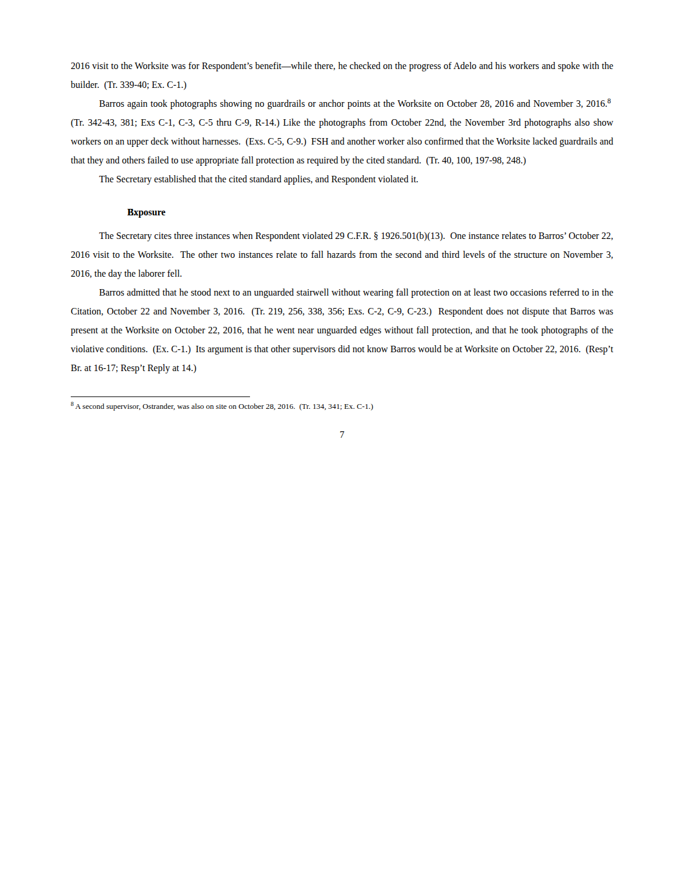2016 visit to the Worksite was for Respondent’s benefit—while there, he checked on the progress of Adelo and his workers and spoke with the builder. (Tr. 339-40; Ex. C-1.)
Barros again took photographs showing no guardrails or anchor points at the Worksite on October 28, 2016 and November 3, 2016.8 (Tr. 342-43, 381; Exs C-1, C-3, C-5 thru C-9, R-14.) Like the photographs from October 22nd, the November 3rd photographs also show workers on an upper deck without harnesses. (Exs. C-5, C-9.) FSH and another worker also confirmed that the Worksite lacked guardrails and that they and others failed to use appropriate fall protection as required by the cited standard. (Tr. 40, 100, 197-98, 248.)
The Secretary established that the cited standard applies, and Respondent violated it.
B. Exposure
The Secretary cites three instances when Respondent violated 29 C.F.R. § 1926.501(b)(13). One instance relates to Barros’ October 22, 2016 visit to the Worksite. The other two instances relate to fall hazards from the second and third levels of the structure on November 3, 2016, the day the laborer fell.
Barros admitted that he stood next to an unguarded stairwell without wearing fall protection on at least two occasions referred to in the Citation, October 22 and November 3, 2016. (Tr. 219, 256, 338, 356; Exs. C-2, C-9, C-23.) Respondent does not dispute that Barros was present at the Worksite on October 22, 2016, that he went near unguarded edges without fall protection, and that he took photographs of the violative conditions. (Ex. C-1.) Its argument is that other supervisors did not know Barros would be at Worksite on October 22, 2016. (Resp’t Br. at 16-17; Resp’t Reply at 14.)
8 A second supervisor, Ostrander, was also on site on October 28, 2016. (Tr. 134, 341; Ex. C-1.)
7